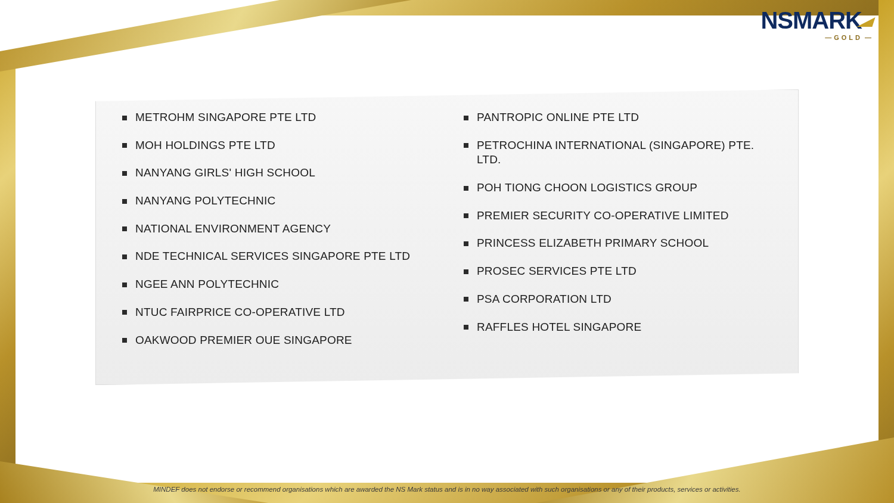NS MAR K
GOLD
METROHM SINGAPORE PTE LTD
MOH HOLDINGS PTE LTD
NANYANG GIRLS' HIGH SCHOOL
NANYANG POLYTECHNIC
NATIONAL ENVIRONMENT AGENCY
NDE TECHNICAL SERVICES SINGAPORE PTE LTD
NGEE ANN POLYTECHNIC
NTUC FAIRPRICE CO-OPERATIVE LTD
OAKWOOD PREMIER OUE SINGAPORE
PANTROPIC ONLINE PTE LTD
PETROCHINA INTERNATIONAL (SINGAPORE) PTE. LTD.
POH TIONG CHOON LOGISTICS GROUP
PREMIER SECURITY CO-OPERATIVE LIMITED
PRINCESS ELIZABETH PRIMARY SCHOOL
PROSEC SERVICES PTE LTD
PSA CORPORATION LTD
RAFFLES HOTEL SINGAPORE
MINDEF does not endorse or recommend organisations which are awarded the NS Mark status and is in no way associated with such organisations or any of their products, services or activities.